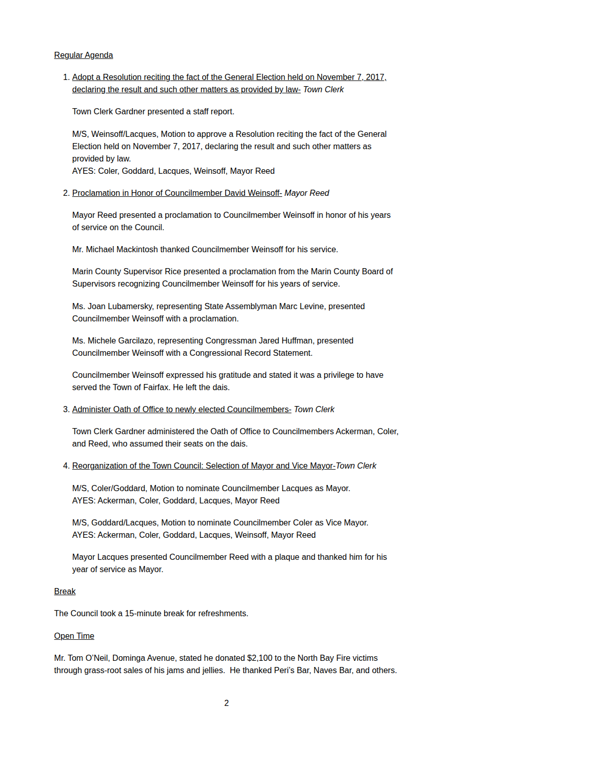Regular Agenda
Adopt a Resolution reciting the fact of the General Election held on November 7, 2017, declaring the result and such other matters as provided by law- Town Clerk
Town Clerk Gardner presented a staff report.
M/S, Weinsoff/Lacques, Motion to approve a Resolution reciting the fact of the General Election held on November 7, 2017, declaring the result and such other matters as provided by law.
AYES: Coler, Goddard, Lacques, Weinsoff, Mayor Reed
Proclamation in Honor of Councilmember David Weinsoff- Mayor Reed
Mayor Reed presented a proclamation to Councilmember Weinsoff in honor of his years of service on the Council.
Mr. Michael Mackintosh thanked Councilmember Weinsoff for his service.
Marin County Supervisor Rice presented a proclamation from the Marin County Board of Supervisors recognizing Councilmember Weinsoff for his years of service.
Ms. Joan Lubamersky, representing State Assemblyman Marc Levine, presented Councilmember Weinsoff with a proclamation.
Ms. Michele Garcilazo, representing Congressman Jared Huffman, presented Councilmember Weinsoff with a Congressional Record Statement.
Councilmember Weinsoff expressed his gratitude and stated it was a privilege to have served the Town of Fairfax. He left the dais.
Administer Oath of Office to newly elected Councilmembers- Town Clerk
Town Clerk Gardner administered the Oath of Office to Councilmembers Ackerman, Coler, and Reed, who assumed their seats on the dais.
Reorganization of the Town Council: Selection of Mayor and Vice Mayor-Town Clerk
M/S, Coler/Goddard, Motion to nominate Councilmember Lacques as Mayor.
AYES: Ackerman, Coler, Goddard, Lacques, Mayor Reed
M/S, Goddard/Lacques, Motion to nominate Councilmember Coler as Vice Mayor.
AYES: Ackerman, Coler, Goddard, Lacques, Weinsoff, Mayor Reed
Mayor Lacques presented Councilmember Reed with a plaque and thanked him for his year of service as Mayor.
Break
The Council took a 15-minute break for refreshments.
Open Time
Mr. Tom O’Neil, Dominga Avenue, stated he donated $2,100 to the North Bay Fire victims through grass-root sales of his jams and jellies. He thanked Peri’s Bar, Naves Bar, and others.
2